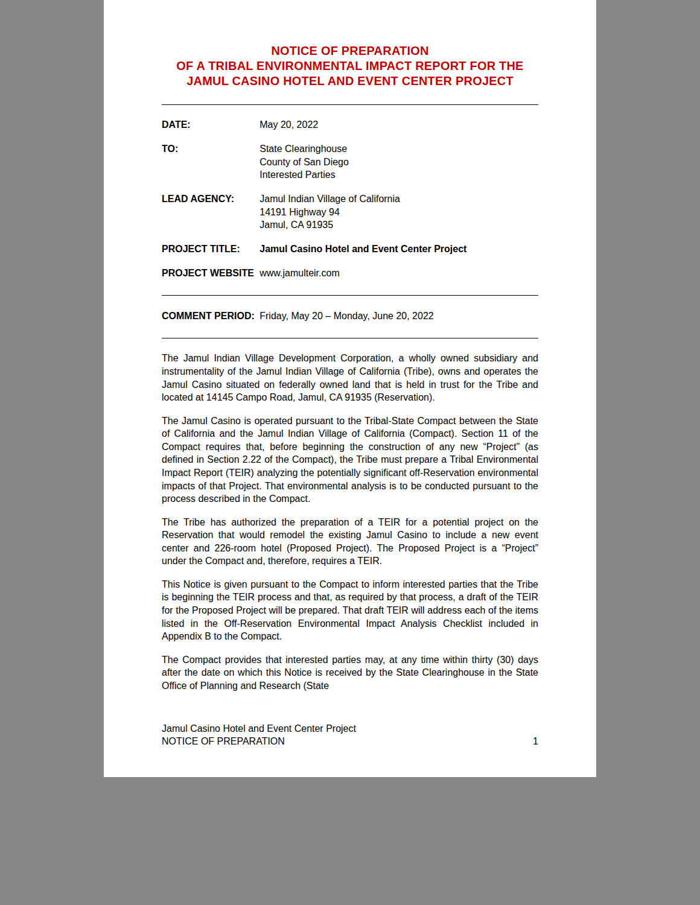NOTICE OF PREPARATION
OF A TRIBAL ENVIRONMENTAL IMPACT REPORT FOR THE
JAMUL CASINO HOTEL AND EVENT CENTER PROJECT
| DATE: | May 20, 2022 |
| TO: | State Clearinghouse County of San Diego Interested Parties |
| LEAD AGENCY: | Jamul Indian Village of California 14191 Highway 94 Jamul, CA 91935 |
| PROJECT TITLE: | Jamul Casino Hotel and Event Center Project |
| PROJECT WEBSITE | www.jamulteir.com |
| COMMENT PERIOD: | Friday, May 20 – Monday, June 20, 2022 |
The Jamul Indian Village Development Corporation, a wholly owned subsidiary and instrumentality of the Jamul Indian Village of California (Tribe), owns and operates the Jamul Casino situated on federally owned land that is held in trust for the Tribe and located at 14145 Campo Road, Jamul, CA 91935 (Reservation).
The Jamul Casino is operated pursuant to the Tribal-State Compact between the State of California and the Jamul Indian Village of California (Compact). Section 11 of the Compact requires that, before beginning the construction of any new “Project” (as defined in Section 2.22 of the Compact), the Tribe must prepare a Tribal Environmental Impact Report (TEIR) analyzing the potentially significant off-Reservation environmental impacts of that Project. That environmental analysis is to be conducted pursuant to the process described in the Compact.
The Tribe has authorized the preparation of a TEIR for a potential project on the Reservation that would remodel the existing Jamul Casino to include a new event center and 226-room hotel (Proposed Project). The Proposed Project is a “Project” under the Compact and, therefore, requires a TEIR.
This Notice is given pursuant to the Compact to inform interested parties that the Tribe is beginning the TEIR process and that, as required by that process, a draft of the TEIR for the Proposed Project will be prepared. That draft TEIR will address each of the items listed in the Off-Reservation Environmental Impact Analysis Checklist included in Appendix B to the Compact.
The Compact provides that interested parties may, at any time within thirty (30) days after the date on which this Notice is received by the State Clearinghouse in the State Office of Planning and Research (State
Jamul Casino Hotel and Event Center Project
NOTICE OF PREPARATION 1